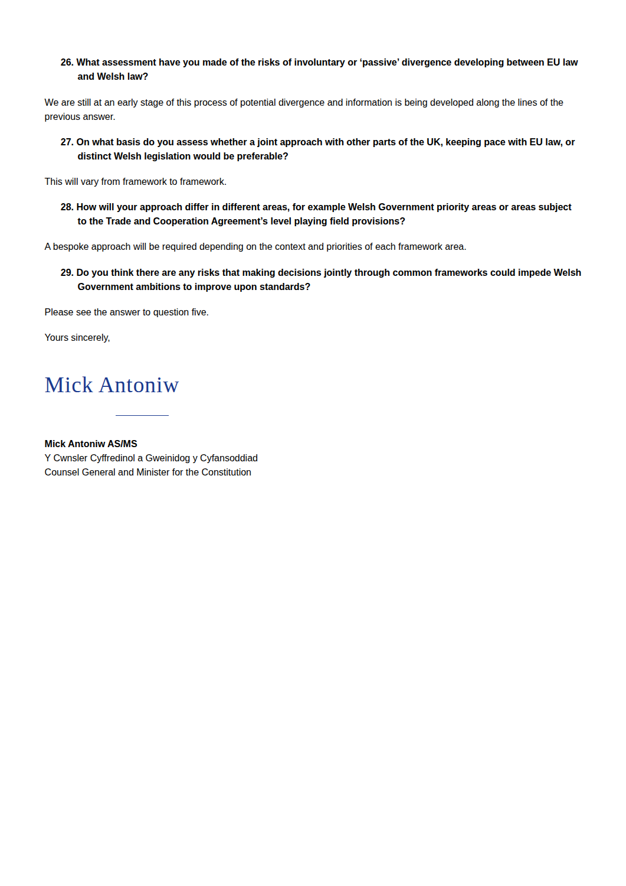26. What assessment have you made of the risks of involuntary or ‘passive’ divergence developing between EU law and Welsh law?
We are still at an early stage of this process of potential divergence and information is being developed along the lines of the previous answer.
27. On what basis do you assess whether a joint approach with other parts of the UK, keeping pace with EU law, or distinct Welsh legislation would be preferable?
This will vary from framework to framework.
28. How will your approach differ in different areas, for example Welsh Government priority areas or areas subject to the Trade and Cooperation Agreement’s level playing field provisions?
A bespoke approach will be required depending on the context and priorities of each framework area.
29. Do you think there are any risks that making decisions jointly through common frameworks could impede Welsh Government ambitions to improve upon standards?
Please see the answer to question five.
Yours sincerely,
Mick Antoniw
Mick Antoniw AS/MS
Y Cwnsler Cyffredinol a Gweinidog y Cyfansoddiad
Counsel General and Minister for the Constitution